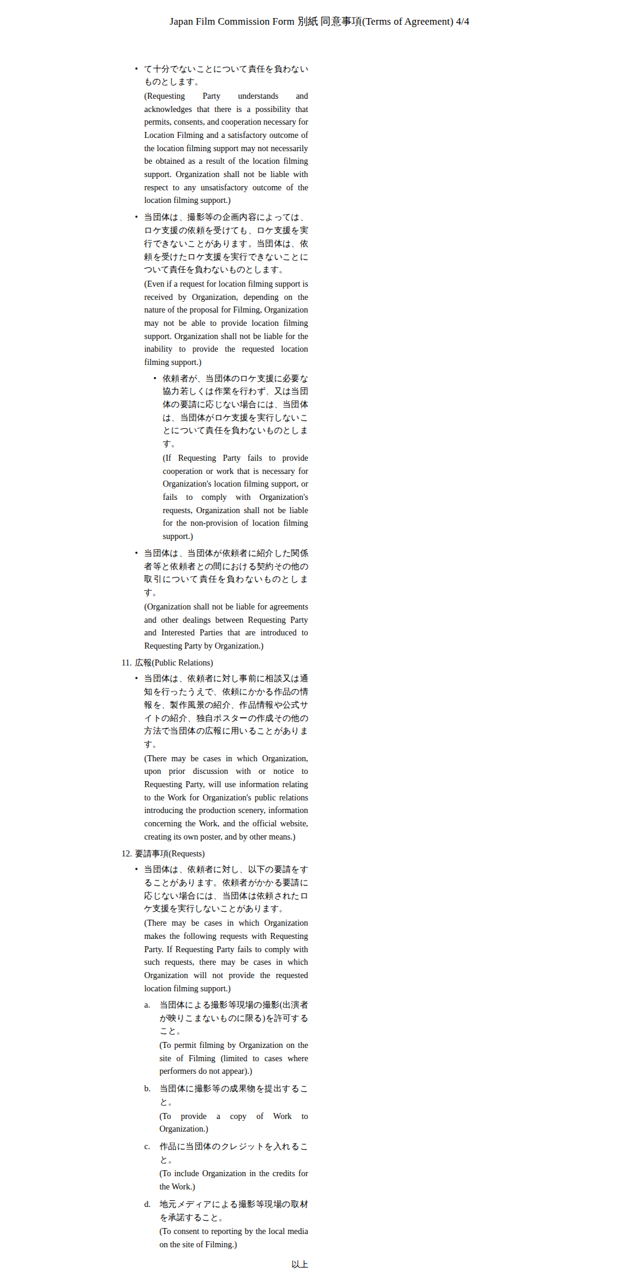Japan Film Commission Form 別紙 同意事項(Terms of Agreement) 4/4
て十分でないことについて責任を負わないものとします。 (Requesting Party understands and acknowledges that there is a possibility that permits, consents, and cooperation necessary for Location Filming and a satisfactory outcome of the location filming support may not necessarily be obtained as a result of the location filming support. Organization shall not be liable with respect to any unsatisfactory outcome of the location filming support.)
当団体は、撮影等の企画内容によっては、ロケ支援の依頼を受けても、ロケ支援を実行できないことがあります。当団体は、依頼を受けたロケ支援を実行できないことについて責任を負わないものとします。 (Even if a request for location filming support is received by Organization, depending on the nature of the proposal for Filming, Organization may not be able to provide location filming support. Organization shall not be liable for the inability to provide the requested location filming support.)
依頼者が、当団体のロケ支援に必要な協力若しくは作業を行わず、又は当団体の要請に応じない場合には、当団体は、当団体がロケ支援を実行しないことについて責任を負わないものとします。 (If Requesting Party fails to provide cooperation or work that is necessary for Organization's location filming support, or fails to comply with Organization's requests, Organization shall not be liable for the non-provision of location filming support.)
当団体は、当団体が依頼者に紹介した関係者等と依頼者との間における契約その他の取引について責任を負わないものとします。 (Organization shall not be liable for agreements and other dealings between Requesting Party and Interested Parties that are introduced to Requesting Party by Organization.)
11. 広報(Public Relations)
当団体は、依頼者に対し事前に相談又は通知を行ったうえで、依頼にかかる作品の情報を、製作風景の紹介、作品情報や公式サイトの紹介、独自ポスターの作成その他の方法で当団体の広報に用いることがあります。 (There may be cases in which Organization, upon prior discussion with or notice to Requesting Party, will use information relating to the Work for Organization's public relations introducing the production scenery, information concerning the Work, and the official website, creating its own poster, and by other means.)
12. 要請事項(Requests)
当団体は、依頼者に対し、以下の要請をすることがあります。依頼者がかかる要請に応じない場合には、当団体は依頼されたロケ支援を実行しないことがあります。 (There may be cases in which Organization makes the following requests with Requesting Party. If Requesting Party fails to comply with such requests, there may be cases in which Organization will not provide the requested location filming support.)
当団体による撮影等現場の撮影(出演者が映りこまないものに限る)を許可すること。 (To permit filming by Organization on the site of Filming (limited to cases where performers do not appear).)
当団体に撮影等の成果物を提出すること。 (To provide a copy of Work to Organization.)
作品に当団体のクレジットを入れること。(To include Organization in the credits for the Work.)
地元メディアによる撮影等現場の取材を承諾すること。(To consent to reporting by the local media on the site of Filming.)
以上